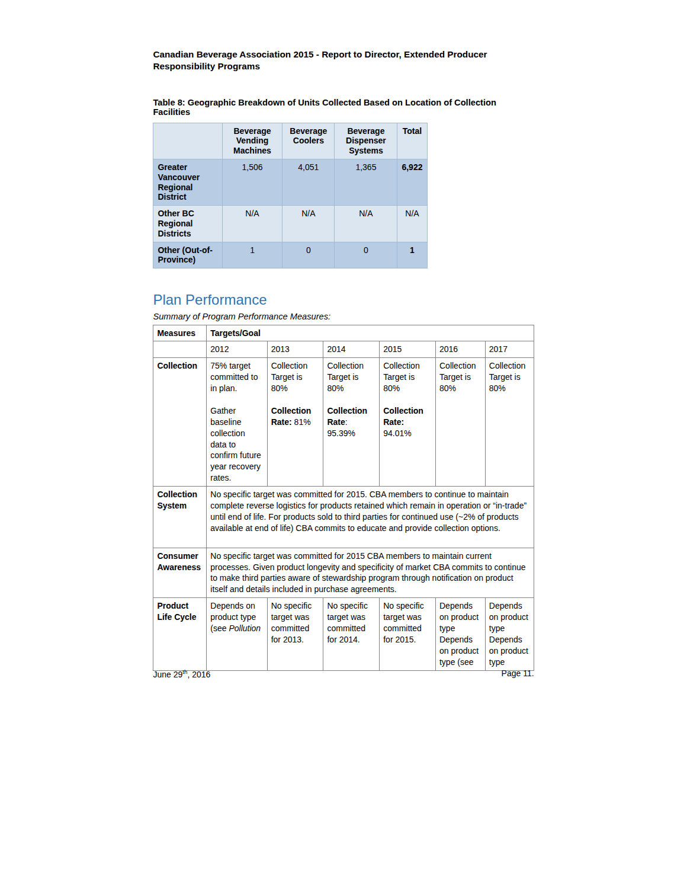Canadian Beverage Association 2015 - Report to Director, Extended Producer Responsibility Programs
Table 8: Geographic Breakdown of Units Collected Based on Location of Collection Facilities
| | Beverage Vending Machines | Beverage Coolers | Beverage Dispenser Systems | Total |
| --- | --- | --- | --- | --- |
| Greater Vancouver Regional District | 1,506 | 4,051 | 1,365 | 6,922 |
| Other BC Regional Districts | N/A | N/A | N/A | N/A |
| Other (Out-of-Province) | 1 | 0 | 0 | 1 |
Plan Performance
Summary of Program Performance Measures:
| Measures | Targets/Goal |
| --- | --- |
| | 2012 | 2013 | 2014 | 2015 | 2016 | 2017 |
| Collection | 75% target committed to in plan. Gather baseline collection data to confirm future year recovery rates. | Collection Target is 80% Collection Rate: 81% | Collection Target is 80% Collection Rate : 95.39% | Collection Target is 80% Collection Rate: 94.01% | Collection Target is 80% | Collection Target is 80% |
| Collection System | No specific target was committed for 2015. CBA members to continue to maintain complete reverse logistics for products retained which remain in operation or “in-trade” until end of life. For products sold to third parties for continued use (~2% of products available at end of life) CBA commits to educate and provide collection options. |
| Consumer Awareness | No specific target was committed for 2015 CBA members to maintain current processes. Given product longevity and specificity of market CBA commits to continue to make third parties aware of stewardship program through notification on product itself and details included in purchase agreements. |
| Product Life Cycle | Depends on product type (see Pollution | No specific target was committed for 2013. | No specific target was committed for 2014. | No specific target was committed for 2015. | Depends on product type Depends on product type (see | Depends on product type Depends on product type |
June 29th, 2016 Page 11.